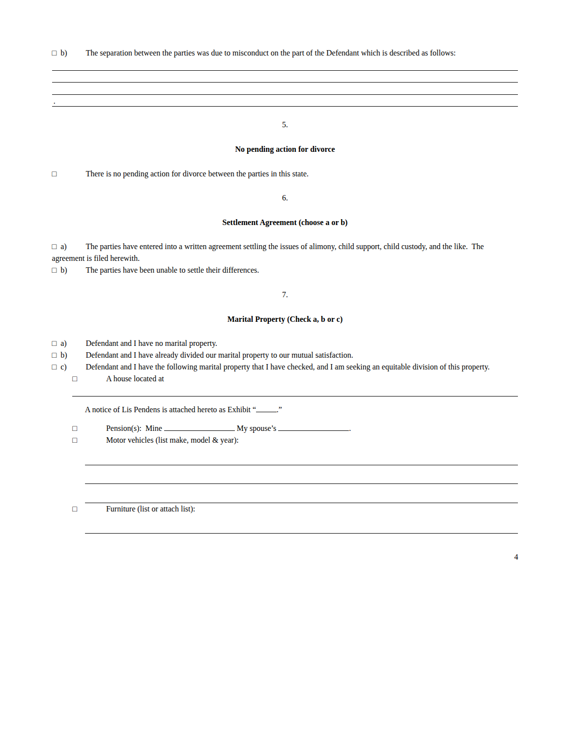□b) The separation between the parties was due to misconduct on the part of the Defendant which is described as follows:
5.
No pending action for divorce
□ There is no pending action for divorce between the parties in this state.
6.
Settlement Agreement (choose a or b)
□a) The parties have entered into a written agreement settling the issues of alimony, child support, child custody, and the like. The agreement is filed herewith.
□b) The parties have been unable to settle their differences.
7.
Marital Property (Check a, b or c)
□a) Defendant and I have no marital property.
□b) Defendant and I have already divided our marital property to our mutual satisfaction.
□c) Defendant and I have the following marital property that I have checked, and I am seeking an equitable division of this property.
□ A house located at
A notice of Lis Pendens is attached hereto as Exhibit “ .”
□ Pension(s): Mine My spouse’s .
□ Motor vehicles (list make, model & year):
□ Furniture (list or attach list):
4